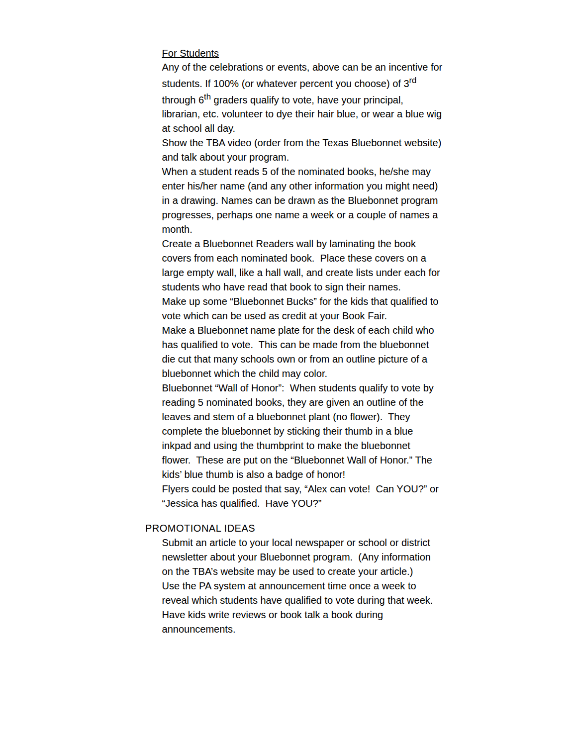For Students
Any of the celebrations or events, above can be an incentive for students. If 100% (or whatever percent you choose) of 3rd through 6th graders qualify to vote, have your principal, librarian, etc. volunteer to dye their hair blue, or wear a blue wig at school all day.
Show the TBA video (order from the Texas Bluebonnet website) and talk about your program.
When a student reads 5 of the nominated books, he/she may enter his/her name (and any other information you might need) in a drawing. Names can be drawn as the Bluebonnet program progresses, perhaps one name a week or a couple of names a month.
Create a Bluebonnet Readers wall by laminating the book covers from each nominated book. Place these covers on a large empty wall, like a hall wall, and create lists under each for students who have read that book to sign their names.
Make up some “Bluebonnet Bucks” for the kids that qualified to vote which can be used as credit at your Book Fair.
Make a Bluebonnet name plate for the desk of each child who has qualified to vote. This can be made from the bluebonnet die cut that many schools own or from an outline picture of a bluebonnet which the child may color.
Bluebonnet “Wall of Honor”: When students qualify to vote by reading 5 nominated books, they are given an outline of the leaves and stem of a bluebonnet plant (no flower). They complete the bluebonnet by sticking their thumb in a blue inkpad and using the thumbprint to make the bluebonnet flower. These are put on the “Bluebonnet Wall of Honor.” The kids’ blue thumb is also a badge of honor!
Flyers could be posted that say, “Alex can vote! Can YOU?” or “Jessica has qualified. Have YOU?”
PROMOTIONAL IDEAS
Submit an article to your local newspaper or school or district newsletter about your Bluebonnet program. (Any information on the TBA’s website may be used to create your article.)
Use the PA system at announcement time once a week to reveal which students have qualified to vote during that week.
Have kids write reviews or book talk a book during announcements.